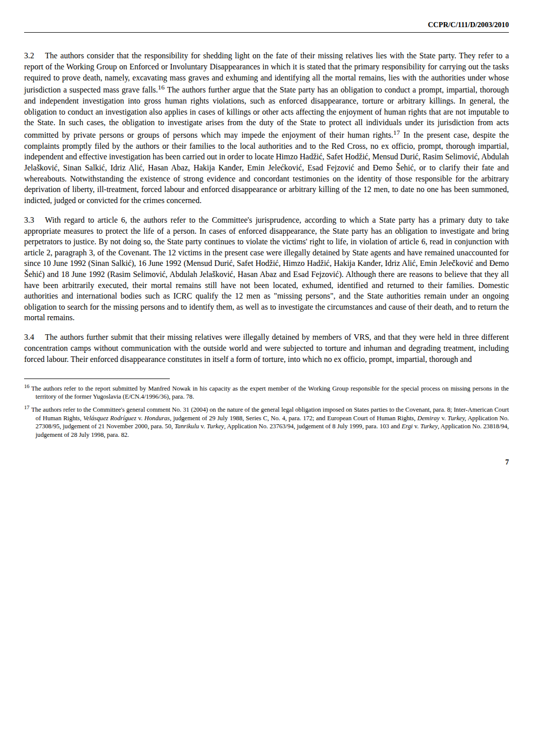CCPR/C/111/D/2003/2010
3.2 The authors consider that the responsibility for shedding light on the fate of their missing relatives lies with the State party. They refer to a report of the Working Group on Enforced or Involuntary Disappearances in which it is stated that the primary responsibility for carrying out the tasks required to prove death, namely, excavating mass graves and exhuming and identifying all the mortal remains, lies with the authorities under whose jurisdiction a suspected mass grave falls.16 The authors further argue that the State party has an obligation to conduct a prompt, impartial, thorough and independent investigation into gross human rights violations, such as enforced disappearance, torture or arbitrary killings. In general, the obligation to conduct an investigation also applies in cases of killings or other acts affecting the enjoyment of human rights that are not imputable to the State. In such cases, the obligation to investigate arises from the duty of the State to protect all individuals under its jurisdiction from acts committed by private persons or groups of persons which may impede the enjoyment of their human rights.17 In the present case, despite the complaints promptly filed by the authors or their families to the local authorities and to the Red Cross, no ex officio, prompt, thorough impartial, independent and effective investigation has been carried out in order to locate Himzo Hadžić, Safet Hodžić, Mensud Durić, Rasim Selimović, Abdulah Jelašković, Sinan Salkić, Idriz Alić, Hasan Abaz, Hakija Kanđer, Emin Jelećković, Esad Fejzović and Đemo Šehić, or to clarify their fate and whereabouts. Notwithstanding the existence of strong evidence and concordant testimonies on the identity of those responsible for the arbitrary deprivation of liberty, ill-treatment, forced labour and enforced disappearance or arbitrary killing of the 12 men, to date no one has been summoned, indicted, judged or convicted for the crimes concerned.
3.3 With regard to article 6, the authors refer to the Committee's jurisprudence, according to which a State party has a primary duty to take appropriate measures to protect the life of a person. In cases of enforced disappearance, the State party has an obligation to investigate and bring perpetrators to justice. By not doing so, the State party continues to violate the victims' right to life, in violation of article 6, read in conjunction with article 2, paragraph 3, of the Covenant. The 12 victims in the present case were illegally detained by State agents and have remained unaccounted for since 10 June 1992 (Sinan Salkić), 16 June 1992 (Mensud Durić, Safet Hodžić, Himzo Hadžić, Hakija Kanđer, Idriz Alić, Emin Jelečković and Đemo Šehić) and 18 June 1992 (Rasim Selimović, Abdulah Jelašković, Hasan Abaz and Esad Fejzović). Although there are reasons to believe that they all have been arbitrarily executed, their mortal remains still have not been located, exhumed, identified and returned to their families. Domestic authorities and international bodies such as ICRC qualify the 12 men as "missing persons", and the State authorities remain under an ongoing obligation to search for the missing persons and to identify them, as well as to investigate the circumstances and cause of their death, and to return the mortal remains.
3.4 The authors further submit that their missing relatives were illegally detained by members of VRS, and that they were held in three different concentration camps without communication with the outside world and were subjected to torture and inhuman and degrading treatment, including forced labour. Their enforced disappearance constitutes in itself a form of torture, into which no ex officio, prompt, impartial, thorough and
16The authors refer to the report submitted by Manfred Nowak in his capacity as the expert member of the Working Group responsible for the special process on missing persons in the territory of the former Yugoslavia (E/CN.4/1996/36), para. 78.
17The authors refer to the Committee's general comment No. 31 (2004) on the nature of the general legal obligation imposed on States parties to the Covenant, para. 8; Inter-American Court of Human Rights, Velásquez Rodríguez v. Honduras, judgement of 29 July 1988, Series C, No. 4, para. 172; and European Court of Human Rights, Demiray v. Turkey, Application No. 27308/95, judgement of 21 November 2000, para. 50, Tanrikulu v. Turkey, Application No. 23763/94, judgement of 8 July 1999, para. 103 and Ergi v. Turkey, Application No. 23818/94, judgement of 28 July 1998, para. 82.
7